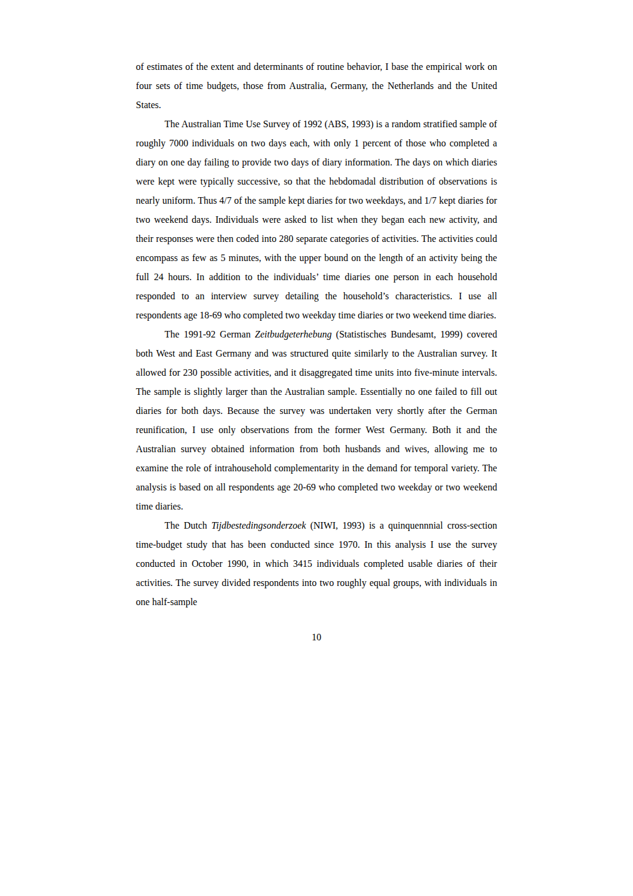of estimates of the extent and determinants of routine behavior, I base the empirical work on four sets of time budgets, those from Australia, Germany, the Netherlands and the United States.
The Australian Time Use Survey of 1992 (ABS, 1993) is a random stratified sample of roughly 7000 individuals on two days each, with only 1 percent of those who completed a diary on one day failing to provide two days of diary information. The days on which diaries were kept were typically successive, so that the hebdomadal distribution of observations is nearly uniform. Thus 4/7 of the sample kept diaries for two weekdays, and 1/7 kept diaries for two weekend days. Individuals were asked to list when they began each new activity, and their responses were then coded into 280 separate categories of activities. The activities could encompass as few as 5 minutes, with the upper bound on the length of an activity being the full 24 hours. In addition to the individuals’ time diaries one person in each household responded to an interview survey detailing the household’s characteristics. I use all respondents age 18-69 who completed two weekday time diaries or two weekend time diaries.
The 1991-92 German Zeitbudgeterhebung (Statistisches Bundesamt, 1999) covered both West and East Germany and was structured quite similarly to the Australian survey. It allowed for 230 possible activities, and it disaggregated time units into five-minute intervals. The sample is slightly larger than the Australian sample. Essentially no one failed to fill out diaries for both days. Because the survey was undertaken very shortly after the German reunification, I use only observations from the former West Germany. Both it and the Australian survey obtained information from both husbands and wives, allowing me to examine the role of intrahousehold complementarity in the demand for temporal variety. The analysis is based on all respondents age 20-69 who completed two weekday or two weekend time diaries.
The Dutch Tijdbestedingsonderzoek (NIWI, 1993) is a quinquennnial cross-section time-budget study that has been conducted since 1970. In this analysis I use the survey conducted in October 1990, in which 3415 individuals completed usable diaries of their activities. The survey divided respondents into two roughly equal groups, with individuals in one half-sample
10